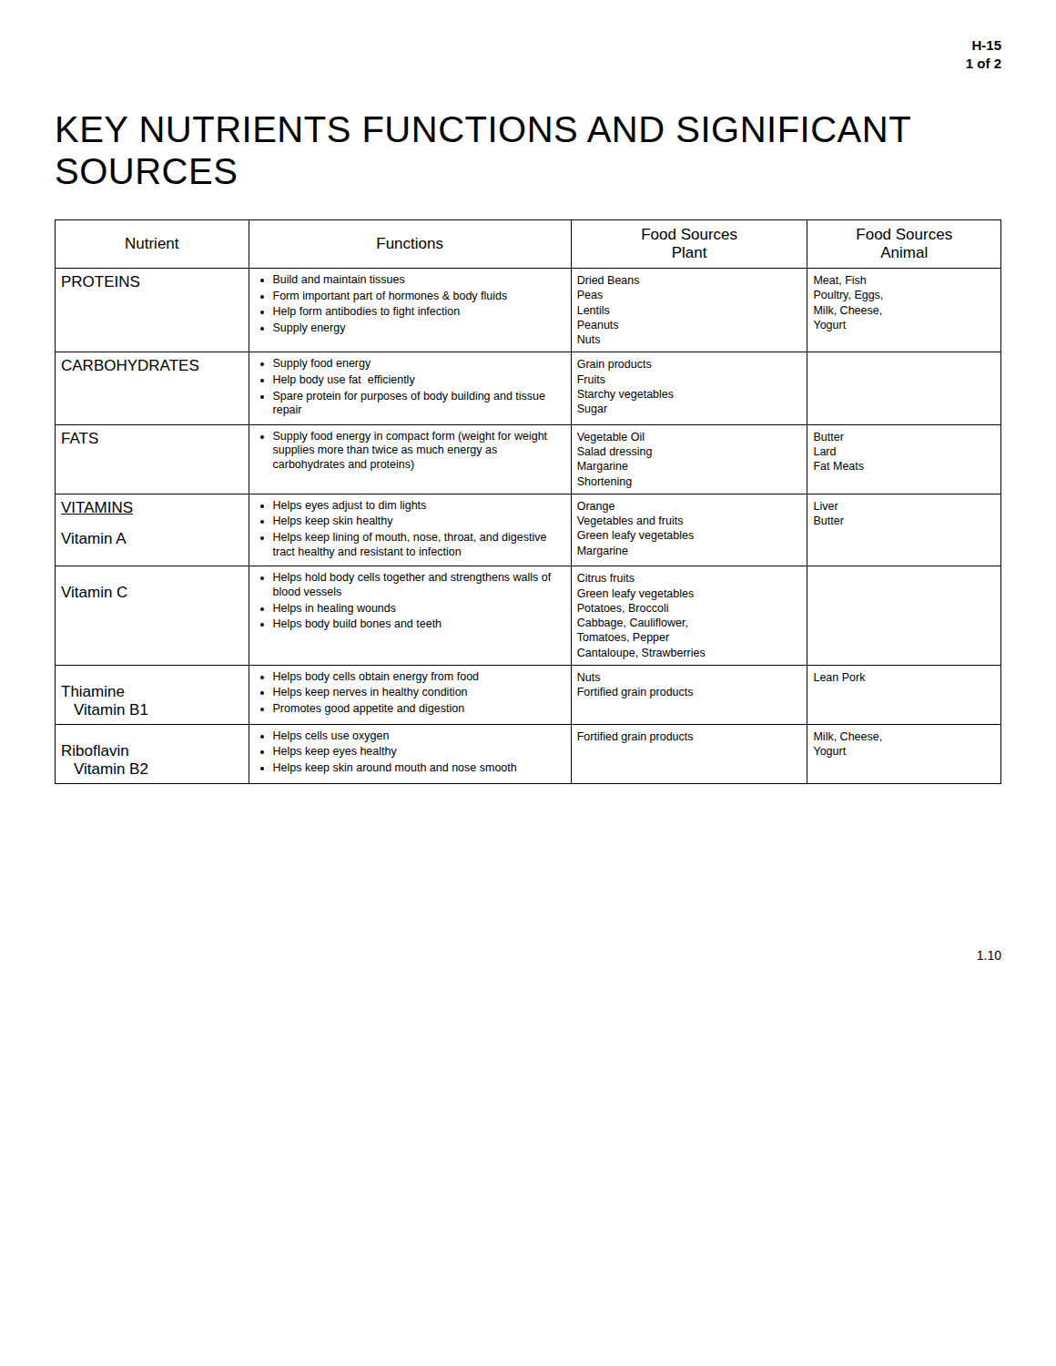H-15
1 of 2
KEY NUTRIENTS FUNCTIONS AND SIGNIFICANT SOURCES
| Nutrient | Functions | Food Sources Plant | Food Sources Animal |
| --- | --- | --- | --- |
| PROTEINS | Build and maintain tissues Form important part of hormones & body fluids Help form antibodies to fight infection Supply energy | Dried Beans Peas Lentils Peanuts Nuts | Meat, Fish Poultry, Eggs, Milk, Cheese, Yogurt |
| CARBOHYDRATES | Supply food energy Help body use fat efficiently Spare protein for purposes of body building and tissue repair | Grain products Fruits Starchy vegetables Sugar | |
| FATS | Supply food energy in compact form (weight for weight supplies more than twice as much energy as carbohydrates and proteins) | Vegetable Oil Salad dressing Margarine Shortening | Butter Lard Fat Meats |
| VITAMINS Vitamin A | Helps eyes adjust to dim lights Helps keep skin healthy Helps keep lining of mouth, nose, throat, and digestive tract healthy and resistant to infection | Orange Vegetables and fruits Green leafy vegetables Margarine | Liver Butter |
| Vitamin C | Helps hold body cells together and strengthens walls of blood vessels Helps in healing wounds Helps body build bones and teeth | Citrus fruits Green leafy vegetables Potatoes, Broccoli Cabbage, Cauliflower, Tomatoes, Pepper Cantaloupe, Strawberries | |
| Thiamine Vitamin B1 | Helps body cells obtain energy from food Helps keep nerves in healthy condition Promotes good appetite and digestion | Nuts Fortified grain products | Lean Pork |
| Riboflavin Vitamin B2 | Helps cells use oxygen Helps keep eyes healthy Helps keep skin around mouth and nose smooth | Fortified grain products | Milk, Cheese, Yogurt |
1.10